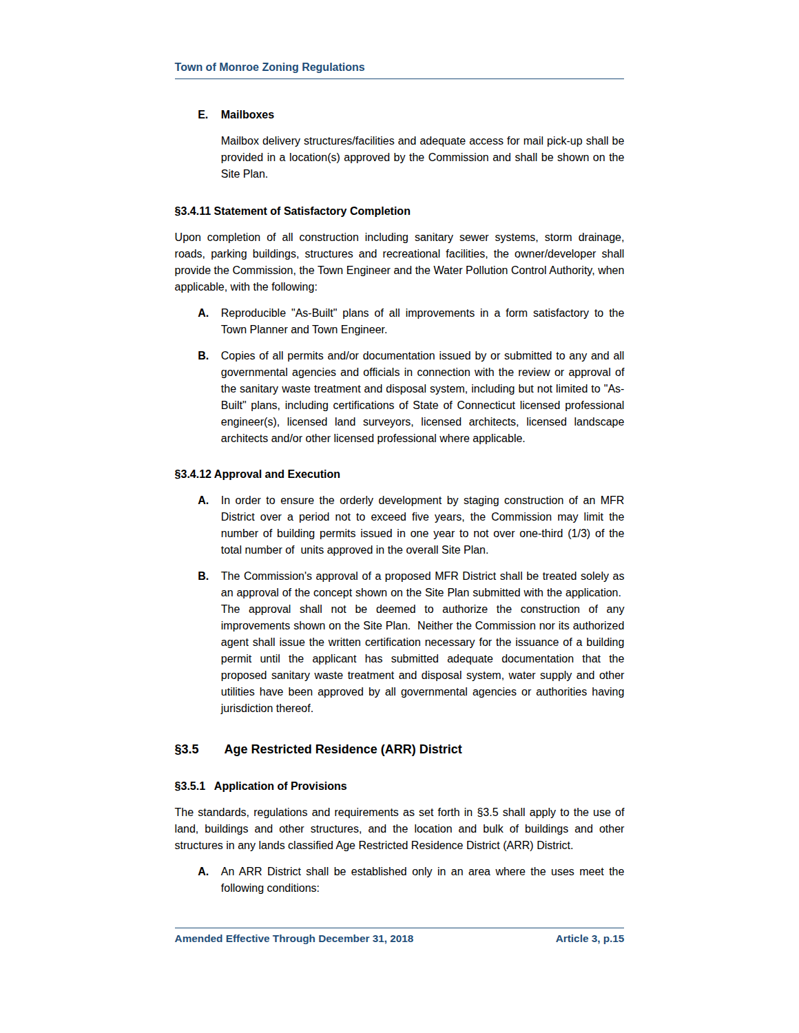Town of Monroe Zoning Regulations
E. Mailboxes
Mailbox delivery structures/facilities and adequate access for mail pick-up shall be provided in a location(s) approved by the Commission and shall be shown on the Site Plan.
§3.4.11 Statement of Satisfactory Completion
Upon completion of all construction including sanitary sewer systems, storm drainage, roads, parking buildings, structures and recreational facilities, the owner/developer shall provide the Commission, the Town Engineer and the Water Pollution Control Authority, when applicable, with the following:
A.
Reproducible "As-Built" plans of all improvements in a form satisfactory to the Town Planner and Town Engineer.
B.
Copies of all permits and/or documentation issued by or submitted to any and all governmental agencies and officials in connection with the review or approval of the sanitary waste treatment and disposal system, including but not limited to "As-Built" plans, including certifications of State of Connecticut licensed professional engineer(s), licensed land surveyors, licensed architects, licensed landscape architects and/or other licensed professional where applicable.
§3.4.12 Approval and Execution
A.
In order to ensure the orderly development by staging construction of an MFR District over a period not to exceed five years, the Commission may limit the number of building permits issued in one year to not over one-third (1/3) of the total number of units approved in the overall Site Plan.
B.
The Commission's approval of a proposed MFR District shall be treated solely as an approval of the concept shown on the Site Plan submitted with the application. The approval shall not be deemed to authorize the construction of any improvements shown on the Site Plan. Neither the Commission nor its authorized agent shall issue the written certification necessary for the issuance of a building permit until the applicant has submitted adequate documentation that the proposed sanitary waste treatment and disposal system, water supply and other utilities have been approved by all governmental agencies or authorities having jurisdiction thereof.
§3.5 Age Restricted Residence (ARR) District
§3.5.1 Application of Provisions
The standards, regulations and requirements as set forth in §3.5 shall apply to the use of land, buildings and other structures, and the location and bulk of buildings and other structures in any lands classified Age Restricted Residence District (ARR) District.
A.
An ARR District shall be established only in an area where the uses meet the following conditions:
Amended Effective Through December 31, 2018 Article 3, p.15